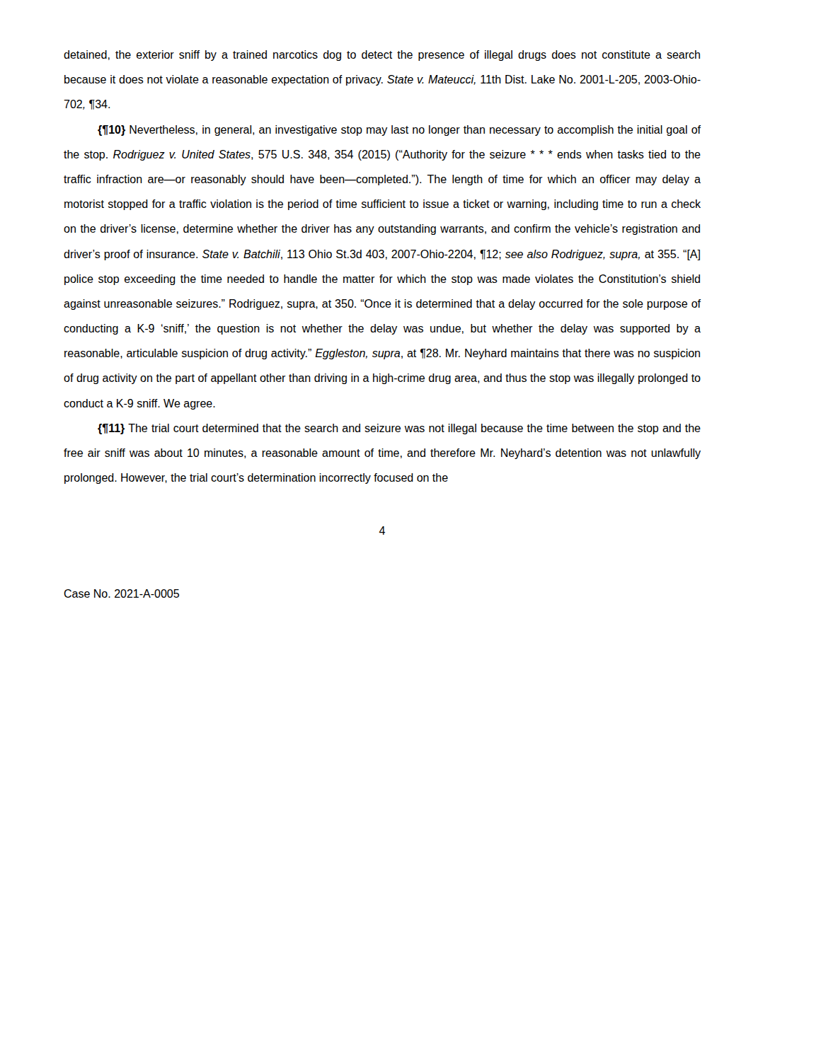detained, the exterior sniff by a trained narcotics dog to detect the presence of illegal drugs does not constitute a search because it does not violate a reasonable expectation of privacy. State v. Mateucci, 11th Dist. Lake No. 2001-L-205, 2003-Ohio-702, ¶34.
{¶10} Nevertheless, in general, an investigative stop may last no longer than necessary to accomplish the initial goal of the stop. Rodriguez v. United States, 575 U.S. 348, 354 (2015) (“Authority for the seizure * * * ends when tasks tied to the traffic infraction are—or reasonably should have been—completed.”). The length of time for which an officer may delay a motorist stopped for a traffic violation is the period of time sufficient to issue a ticket or warning, including time to run a check on the driver’s license, determine whether the driver has any outstanding warrants, and confirm the vehicle’s registration and driver’s proof of insurance. State v. Batchili, 113 Ohio St.3d 403, 2007-Ohio-2204, ¶12; see also Rodriguez, supra, at 355. “[A] police stop exceeding the time needed to handle the matter for which the stop was made violates the Constitution’s shield against unreasonable seizures.” Rodriguez, supra, at 350. “Once it is determined that a delay occurred for the sole purpose of conducting a K-9 ‘sniff,’ the question is not whether the delay was undue, but whether the delay was supported by a reasonable, articulable suspicion of drug activity.” Eggleston, supra, at ¶28. Mr. Neyhard maintains that there was no suspicion of drug activity on the part of appellant other than driving in a high-crime drug area, and thus the stop was illegally prolonged to conduct a K-9 sniff. We agree.
{¶11} The trial court determined that the search and seizure was not illegal because the time between the stop and the free air sniff was about 10 minutes, a reasonable amount of time, and therefore Mr. Neyhard’s detention was not unlawfully prolonged. However, the trial court’s determination incorrectly focused on the
4
Case No. 2021-A-0005